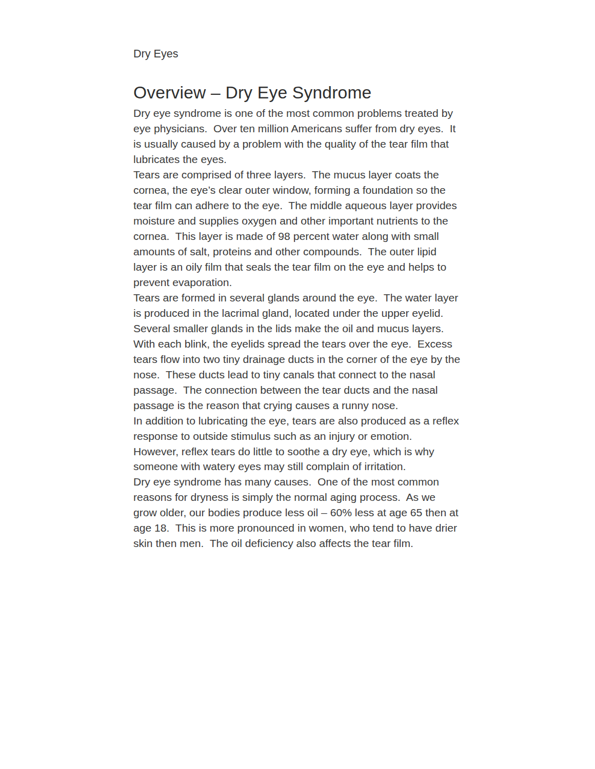Dry Eyes
Overview – Dry Eye Syndrome
Dry eye syndrome is one of the most common problems treated by eye physicians. Over ten million Americans suffer from dry eyes. It is usually caused by a problem with the quality of the tear film that lubricates the eyes.
Tears are comprised of three layers. The mucus layer coats the cornea, the eye’s clear outer window, forming a foundation so the tear film can adhere to the eye. The middle aqueous layer provides moisture and supplies oxygen and other important nutrients to the cornea. This layer is made of 98 percent water along with small amounts of salt, proteins and other compounds. The outer lipid layer is an oily film that seals the tear film on the eye and helps to prevent evaporation.
Tears are formed in several glands around the eye. The water layer is produced in the lacrimal gland, located under the upper eyelid. Several smaller glands in the lids make the oil and mucus layers. With each blink, the eyelids spread the tears over the eye. Excess tears flow into two tiny drainage ducts in the corner of the eye by the nose. These ducts lead to tiny canals that connect to the nasal passage. The connection between the tear ducts and the nasal passage is the reason that crying causes a runny nose.
In addition to lubricating the eye, tears are also produced as a reflex response to outside stimulus such as an injury or emotion. However, reflex tears do little to soothe a dry eye, which is why someone with watery eyes may still complain of irritation.
Dry eye syndrome has many causes. One of the most common reasons for dryness is simply the normal aging process. As we grow older, our bodies produce less oil – 60% less at age 65 then at age 18. This is more pronounced in women, who tend to have drier skin then men. The oil deficiency also affects the tear film.